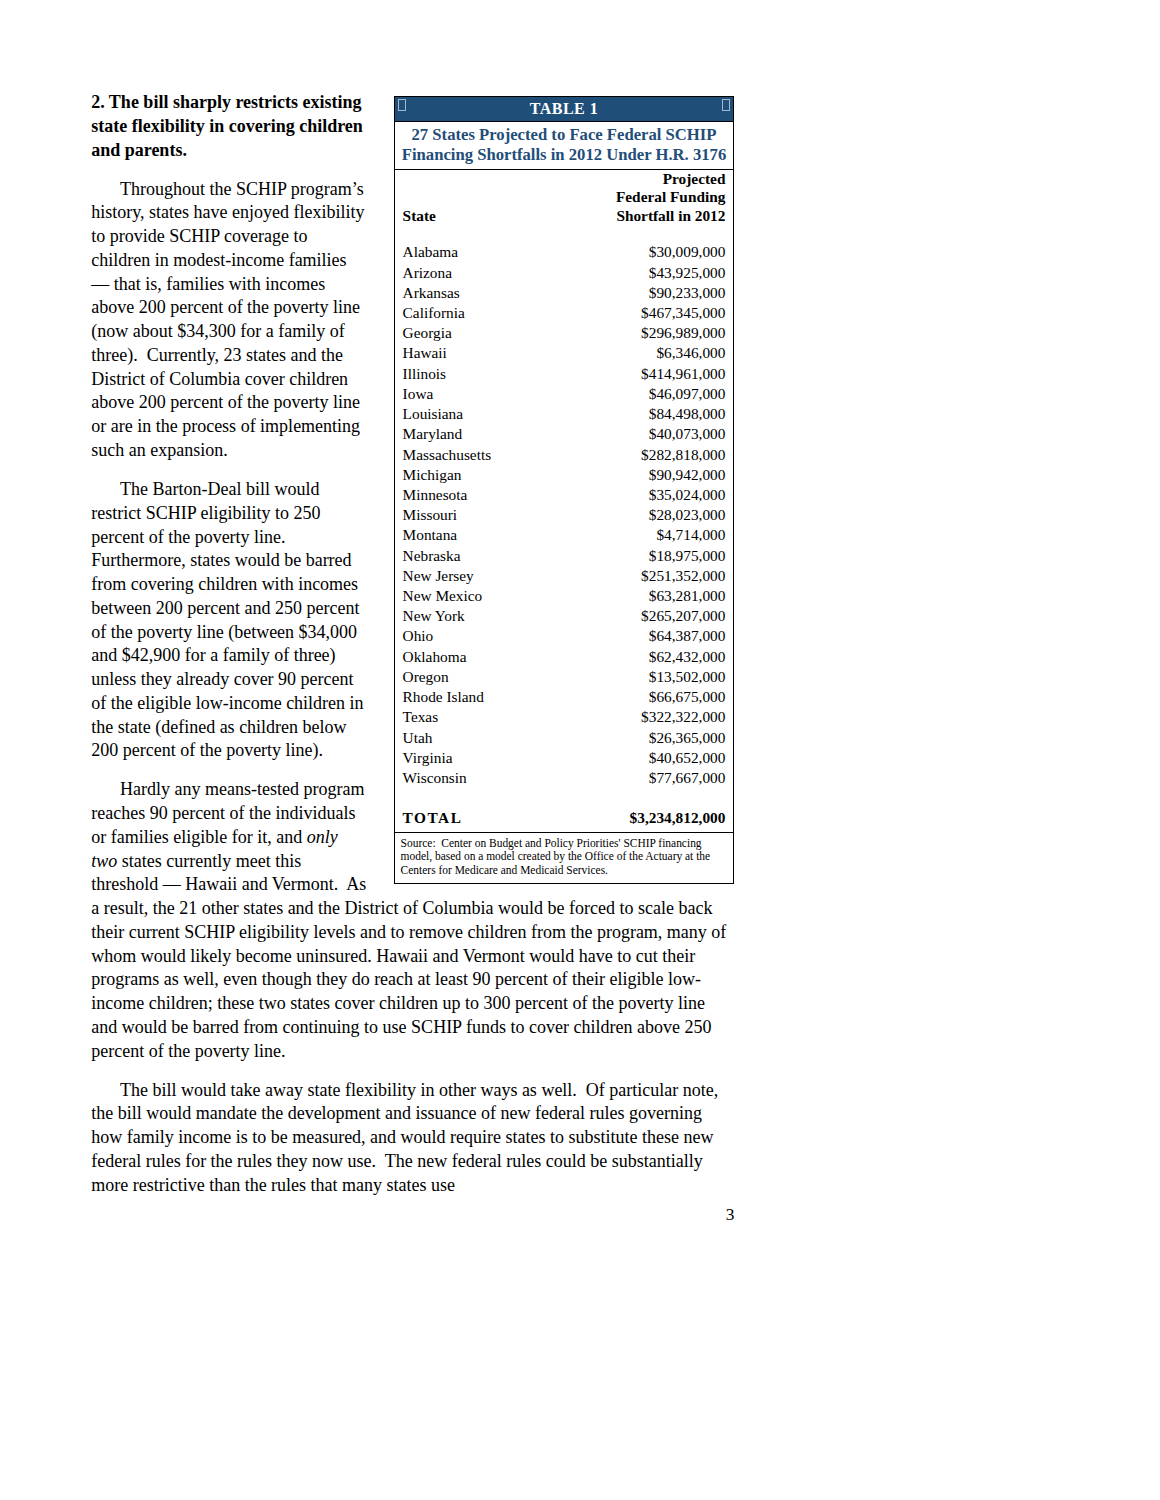TABLE 1
27 States Projected to Face Federal SCHIP Financing Shortfalls in 2012 Under H.R. 3176
| | Projected Federal Funding |
| --- | --- |
| State | Shortfall in 2012 |
| Alabama | $30,009,000 |
| Arizona | $43,925,000 |
| Arkansas | $90,233,000 |
| California | $467,345,000 |
| Georgia | $296,989,000 |
| Hawaii | $6,346,000 |
| Illinois | $414,961,000 |
| Iowa | $46,097,000 |
| Louisiana | $84,498,000 |
| Maryland | $40,073,000 |
| Massachusetts | $282,818,000 |
| Michigan | $90,942,000 |
| Minnesota | $35,024,000 |
| Missouri | $28,023,000 |
| Montana | $4,714,000 |
| Nebraska | $18,975,000 |
| New Jersey | $251,352,000 |
| New Mexico | $63,281,000 |
| New York | $265,207,000 |
| Ohio | $64,387,000 |
| Oklahoma | $62,432,000 |
| Oregon | $13,502,000 |
| Rhode Island | $66,675,000 |
| Texas | $322,322,000 |
| Utah | $26,365,000 |
| Virginia | $40,652,000 |
| Wisconsin | $77,667,000 |
| TOTAL | $3,234,812,000 |
Source: Center on Budget and Policy Priorities' SCHIP financing model, based on a model created by the Office of the Actuary at the Centers for Medicare and Medicaid Services.
2. The bill sharply restricts existing state flexibility in covering children and parents.
Throughout the SCHIP program’s history, states have enjoyed flexibility to provide SCHIP coverage to children in modest-income families — that is, families with incomes above 200 percent of the poverty line (now about $34,300 for a family of three). Currently, 23 states and the District of Columbia cover children above 200 percent of the poverty line or are in the process of implementing such an expansion.
The Barton-Deal bill would restrict SCHIP eligibility to 250 percent of the poverty line. Furthermore, states would be barred from covering children with incomes between 200 percent and 250 percent of the poverty line (between $34,000 and $42,900 for a family of three) unless they already cover 90 percent of the eligible low-income children in the state (defined as children below 200 percent of the poverty line).
Hardly any means-tested program reaches 90 percent of the individuals or families eligible for it, and only two states currently meet this threshold — Hawaii and Vermont. As a result, the 21 other states and the District of Columbia would be forced to scale back their current SCHIP eligibility levels and to remove children from the program, many of whom would likely become uninsured. Hawaii and Vermont would have to cut their programs as well, even though they do reach at least 90 percent of their eligible low-income children; these two states cover children up to 300 percent of the poverty line and would be barred from continuing to use SCHIP funds to cover children above 250 percent of the poverty line.
The bill would take away state flexibility in other ways as well. Of particular note, the bill would mandate the development and issuance of new federal rules governing how family income is to be measured, and would require states to substitute these new federal rules for the rules they now use. The new federal rules could be substantially more restrictive than the rules that many states use
3